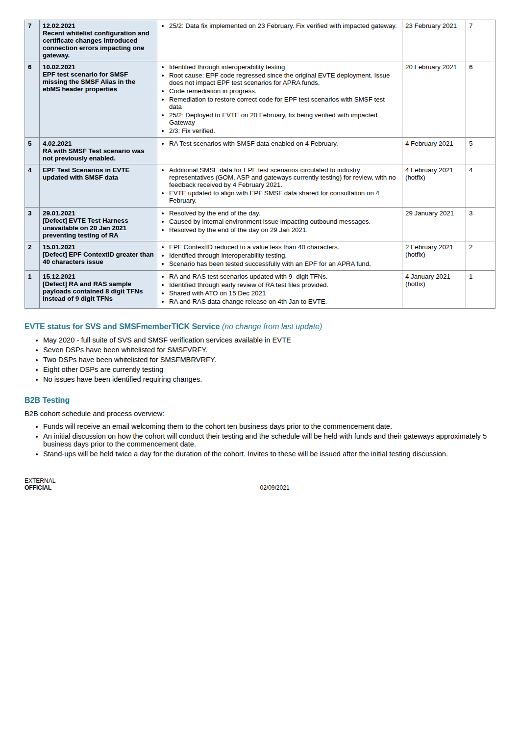| 7 | 12.02.2021 Recent whitelist configuration and certificate changes introduced connection errors impacting one gateway. | 25/2: Data fix implemented on 23 February. Fix verified with impacted gateway. | 23 February 2021 | 7 |
| 6 | 10.02.2021 EPF test scenario for SMSF missing the SMSF Alias in the ebMS header properties | Identified through interoperability testing Root cause: EPF code regressed since the original EVTE deployment. Issue does not impact EPF test scenarios for APRA funds. Code remediation in progress. Remediation to restore correct code for EPF test scenarios with SMSF test data 25/2: Deployed to EVTE on 20 February, fix being verified with impacted Gateway 2/3: Fix verified. | 20 February 2021 | 6 |
| 5 | 4.02.2021 RA with SMSF Test scenario was not previously enabled. | RA Test scenarios with SMSF data enabled on 4 February. | 4 February 2021 | 5 |
| 4 | EPF Test Scenarios in EVTE updated with SMSF data | Additional SMSF data for EPF test scenarios circulated to industry representatives (GOM, ASP and gateways currently testing) for review, with no feedback received by 4 February 2021. EVTE updated to align with EPF SMSF data shared for consultation on 4 February. | 4 February 2021 (hotfix) | 4 |
| 3 | 29.01.2021 [Defect] EVTE Test Harness unavailable on 20 Jan 2021 preventing testing of RA | Resolved by the end of the day. Caused by internal environment issue impacting outbound messages. Resolved by the end of the day on 29 Jan 2021. | 29 January 2021 | 3 |
| 2 | 15.01.2021 [Defect] EPF ContextID greater than 40 characters issue | EPF ContextID reduced to a value less than 40 characters. Identified through interoperability testing. Scenario has been tested successfully with an EPF for an APRA fund. | 2 February 2021 (hotfix) | 2 |
| 1 | 15.12.2021 [Defect] RA and RAS sample payloads contained 8 digit TFNs instead of 9 digit TFNs | RA and RAS test scenarios updated with 9- digit TFNs. Identified through early review of RA test files provided. Shared with ATO on 15 Dec 2021 RA and RAS data change release on 4th Jan to EVTE. | 4 January 2021 (hotfix) | 1 |
EVTE status for SVS and SMSFmemberTICK Service (no change from last update)
May 2020 - full suite of SVS and SMSF verification services available in EVTE
Seven DSPs have been whitelisted for SMSFVRFY.
Two DSPs have been whitelisted for SMSFMBRVRFY.
Eight other DSPs are currently testing
No issues have been identified requiring changes.
B2B Testing
B2B cohort schedule and process overview:
Funds will receive an email welcoming them to the cohort ten business days prior to the commencement date.
An initial discussion on how the cohort will conduct their testing and the schedule will be held with funds and their gateways approximately 5 business days prior to the commencement date.
Stand-ups will be held twice a day for the duration of the cohort. Invites to these will be issued after the initial testing discussion.
EXTERNAL
OFFICIAL
02/09/2021